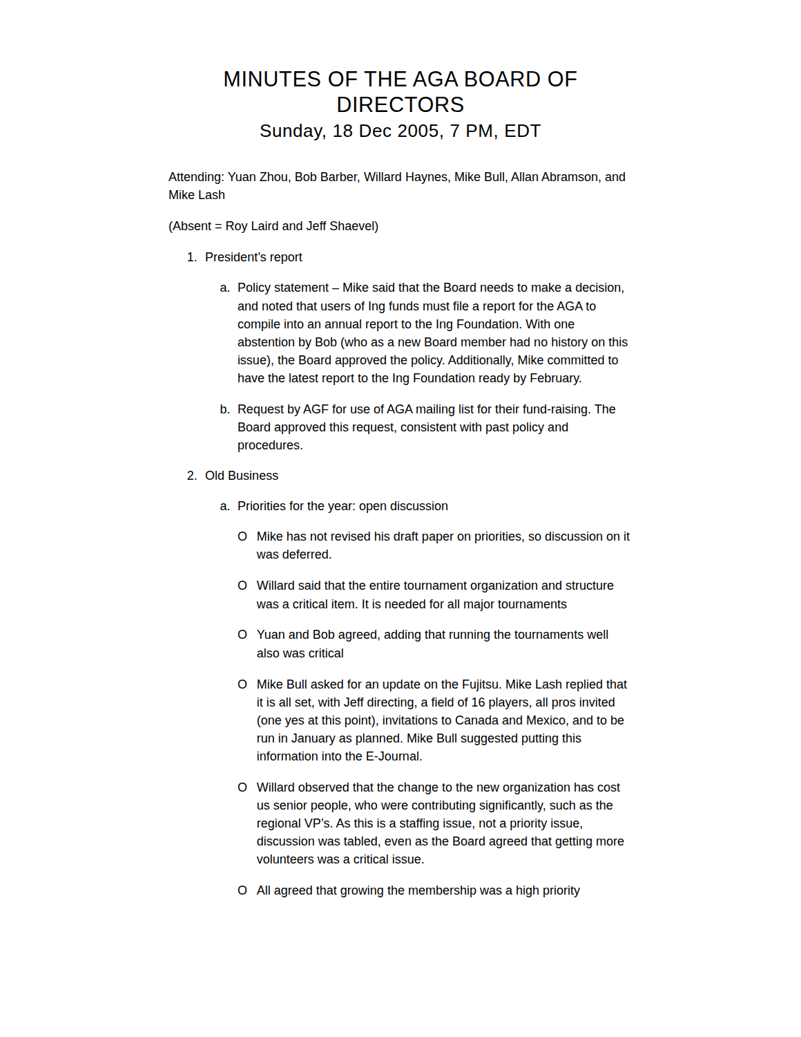MINUTES OF THE AGA BOARD OF DIRECTORSSunday, 18 Dec 2005, 7 PM, EDT
Attending: Yuan Zhou, Bob Barber, Willard Haynes, Mike Bull, Allan Abramson, and Mike Lash
(Absent = Roy Laird and Jeff Shaevel)
President’s report
Policy statement – Mike said that the Board needs to make a decision, and noted that users of Ing funds must file a report for the AGA to compile into an annual report to the Ing Foundation. With one abstention by Bob (who as a new Board member had no history on this issue), the Board approved the policy. Additionally, Mike committed to have the latest report to the Ing Foundation ready by February.
Request by AGF for use of AGA mailing list for their fund-raising. The Board approved this request, consistent with past policy and procedures.
Old Business
Priorities for the year: open discussion
Mike has not revised his draft paper on priorities, so discussion on it was deferred.
Willard said that the entire tournament organization and structure was a critical item. It is needed for all major tournaments
Yuan and Bob agreed, adding that running the tournaments well also was critical
Mike Bull asked for an update on the Fujitsu. Mike Lash replied that it is all set, with Jeff directing, a field of 16 players, all pros invited (one yes at this point), invitations to Canada and Mexico, and to be run in January as planned. Mike Bull suggested putting this information into the E-Journal.
Willard observed that the change to the new organization has cost us senior people, who were contributing significantly, such as the regional VP’s. As this is a staffing issue, not a priority issue, discussion was tabled, even as the Board agreed that getting more volunteers was a critical issue.
All agreed that growing the membership was a high priority